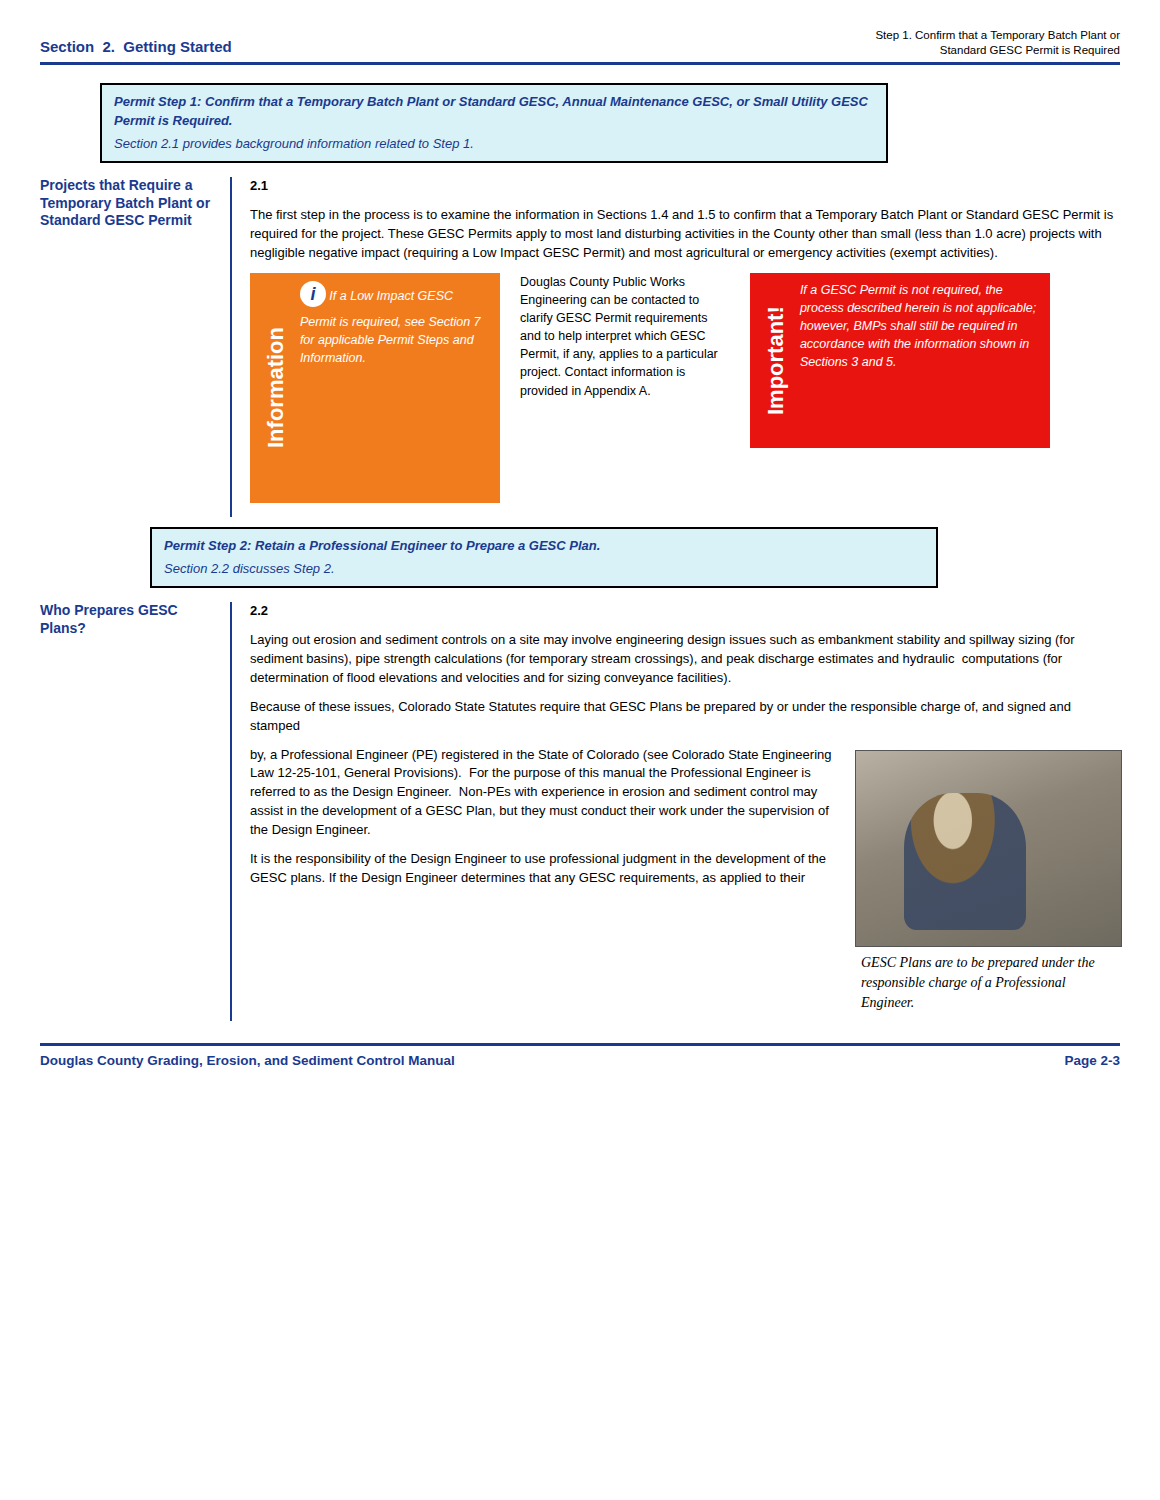Section 2. Getting Started
Step 1. Confirm that a Temporary Batch Plant or
Standard GESC Permit is Required
Permit Step 1: Confirm that a Temporary Batch Plant or Standard GESC, Annual Maintenance GESC, or Small Utility GESC Permit is Required.
Section 2.1 provides background information related to Step 1.
Projects that Require a Temporary Batch Plant or Standard GESC Permit
2.1
The first step in the process is to examine the information in Sections 1.4 and 1.5 to confirm that a Temporary Batch Plant or Standard GESC Permit is required for the project. These GESC Permits apply to most land disturbing activities in the County other than small (less than 1.0 acre) projects with negligible negative impact (requiring a Low Impact GESC Permit) and most agricultural or emergency activities (exempt activities).
Information
i
If a Low Impact GESC Permit is required, see Section 7 for applicable Permit Steps and Information.
Douglas County Public Works Engineering can be contacted to clarify GESC Permit requirements and to help interpret which GESC Permit, if any, applies to a particular project. Contact information is provided in Appendix A.
Important!
If a GESC Permit is not required, the process described herein is not applicable; however, BMPs shall still be required in accordance with the information shown in Sections 3 and 5.
Permit Step 2: Retain a Professional Engineer to Prepare a GESC Plan.
Section 2.2 discusses Step 2.
Who Prepares GESC Plans?
2.2
Laying out erosion and sediment controls on a site may involve engineering design issues such as embankment stability and spillway sizing (for sediment basins), pipe strength calculations (for temporary stream crossings), and peak discharge estimates and hydraulic computations (for determination of flood elevations and velocities and for sizing conveyance facilities).
Because of these issues, Colorado State Statutes require that GESC Plans be prepared by or under the responsible charge of, and signed and stamped
GESC Plans are to be prepared under the responsible charge of a Professional Engineer.
by, a Professional Engineer (PE) registered in the State of Colorado (see Colorado State Engineering Law 12-25-101, General Provisions). For the purpose of this manual the Professional Engineer is referred to as the Design Engineer. Non-PEs with experience in erosion and sediment control may assist in the development of a GESC Plan, but they must conduct their work under the supervision of the Design Engineer.
It is the responsibility of the Design Engineer to use professional judgment in the development of the GESC plans. If the Design Engineer determines that any GESC requirements, as applied to their
Douglas County Grading, Erosion, and Sediment Control Manual
Page 2-3